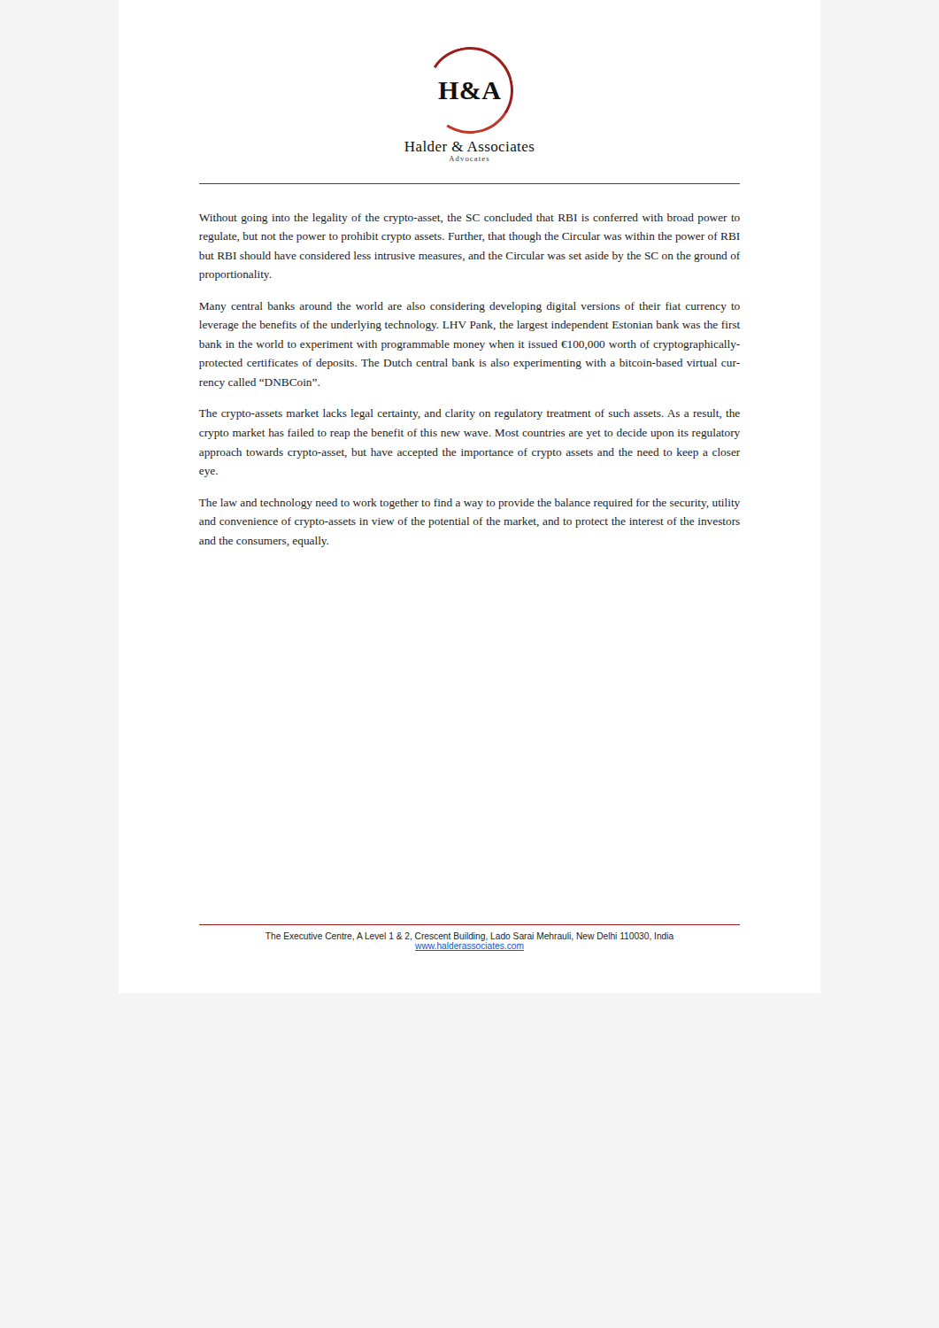H&A
Halder & Associates
Advocates
Without going into the legality of the crypto-asset, the SC concluded that RBI is conferred with broad power to regulate, but not the power to prohibit crypto assets. Further, that though the Circular was within the power of RBI but RBI should have considered less intrusive measures, and the Circular was set aside by the SC on the ground of proportionality.
Many central banks around the world are also considering developing digital versions of their fiat currency to leverage the benefits of the underlying technology. LHV Pank, the largest independent Estonian bank was the first bank in the world to experiment with programmable money when it issued €100,000 worth of cryptographically-protected certificates of deposits. The Dutch central bank is also experimenting with a bitcoin-based virtual currency called “DNBCoin”.
The crypto-assets market lacks legal certainty, and clarity on regulatory treatment of such assets. As a result, the crypto market has failed to reap the benefit of this new wave. Most countries are yet to decide upon its regulatory approach towards crypto-asset, but have accepted the importance of crypto assets and the need to keep a closer eye.
The law and technology need to work together to find a way to provide the balance required for the security, utility and convenience of crypto-assets in view of the potential of the market, and to protect the interest of the investors and the consumers, equally.
The Executive Centre, A Level 1 & 2, Crescent Building, Lado Sarai Mehrauli, New Delhi 110030, India
www.halderassociates.com